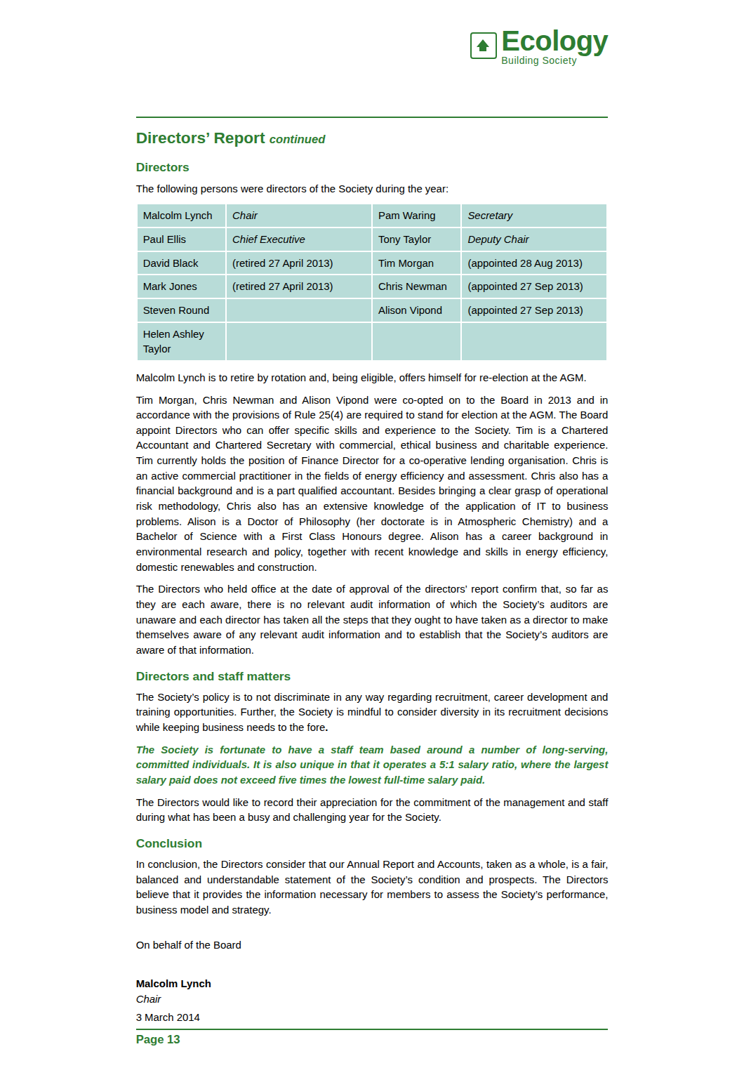Ecology
Building Society
Directors’ Report continued
Directors
The following persons were directors of the Society during the year:
| Malcolm Lynch | Chair | Pam Waring | Secretary |
| Paul Ellis | Chief Executive | Tony Taylor | Deputy Chair |
| David Black | (retired 27 April 2013) | Tim Morgan | (appointed 28 Aug 2013) |
| Mark Jones | (retired 27 April 2013) | Chris Newman | (appointed 27 Sep 2013) |
| Steven Round | | Alison Vipond | (appointed 27 Sep 2013) |
| Helen Ashley Taylor | | | |
Malcolm Lynch is to retire by rotation and, being eligible, offers himself for re-election at the AGM.
Tim Morgan, Chris Newman and Alison Vipond were co-opted on to the Board in 2013 and in accordance with the provisions of Rule 25(4) are required to stand for election at the AGM. The Board appoint Directors who can offer specific skills and experience to the Society. Tim is a Chartered Accountant and Chartered Secretary with commercial, ethical business and charitable experience. Tim currently holds the position of Finance Director for a co-operative lending organisation. Chris is an active commercial practitioner in the fields of energy efficiency and assessment. Chris also has a financial background and is a part qualified accountant. Besides bringing a clear grasp of operational risk methodology, Chris also has an extensive knowledge of the application of IT to business problems. Alison is a Doctor of Philosophy (her doctorate is in Atmospheric Chemistry) and a Bachelor of Science with a First Class Honours degree. Alison has a career background in environmental research and policy, together with recent knowledge and skills in energy efficiency, domestic renewables and construction.
The Directors who held office at the date of approval of the directors’ report confirm that, so far as they are each aware, there is no relevant audit information of which the Society’s auditors are unaware and each director has taken all the steps that they ought to have taken as a director to make themselves aware of any relevant audit information and to establish that the Society’s auditors are aware of that information.
Directors and staff matters
The Society’s policy is to not discriminate in any way regarding recruitment, career development and training opportunities. Further, the Society is mindful to consider diversity in its recruitment decisions while keeping business needs to the fore.
The Society is fortunate to have a staff team based around a number of long-serving, committed individuals. It is also unique in that it operates a 5:1 salary ratio, where the largest salary paid does not exceed five times the lowest full-time salary paid.
The Directors would like to record their appreciation for the commitment of the management and staff during what has been a busy and challenging year for the Society.
Conclusion
In conclusion, the Directors consider that our Annual Report and Accounts, taken as a whole, is a fair, balanced and understandable statement of the Society’s condition and prospects. The Directors believe that it provides the information necessary for members to assess the Society’s performance, business model and strategy.
On behalf of the Board
Malcolm Lynch
Chair
3 March 2014
Page 13